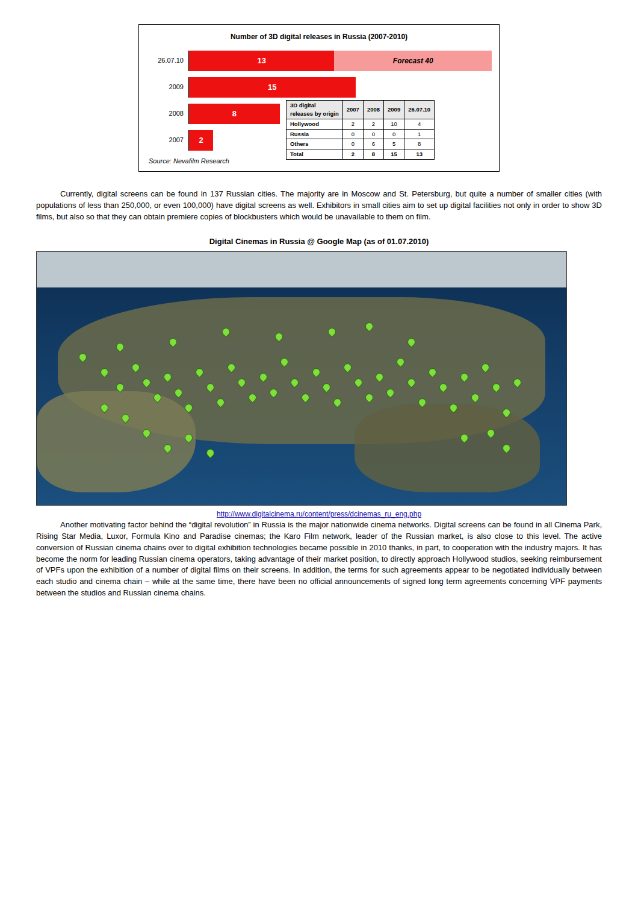Number of 3D digital releases in Russia (2007-2010)
26.07.10
13
Forecast 40
2009
15
2008
8
| 3D digital releases by origin | 2007 | 2008 | 2009 | 26.07.10 |
| --- | --- | --- | --- | --- |
| Hollywood | 2 | 2 | 10 | 4 |
| Russia | 0 | 0 | 0 | 1 |
| Others | 0 | 6 | 5 | 8 |
| Total | 2 | 8 | 15 | 13 |
2007
2
Source: Nevafilm Research
Currently, digital screens can be found in 137 Russian cities. The majority are in Moscow and St. Petersburg, but quite a number of smaller cities (with populations of less than 250,000, or even 100,000) have digital screens as well. Exhibitors in small cities aim to set up digital facilities not only in order to show 3D films, but also so that they can obtain premiere copies of blockbusters which would be unavailable to them on film.
Digital Cinemas in Russia @ Google Map (as of 01.07.2010)
http://www.digitalcinema.ru/content/press/dcinemas_ru_eng.php
Another motivating factor behind the “digital revolution” in Russia is the major nationwide cinema networks. Digital screens can be found in all Cinema Park, Rising Star Media, Luxor, Formula Kino and Paradise cinemas; the Karo Film network, leader of the Russian market, is also close to this level. The active conversion of Russian cinema chains over to digital exhibition technologies became possible in 2010 thanks, in part, to cooperation with the industry majors. It has become the norm for leading Russian cinema operators, taking advantage of their market position, to directly approach Hollywood studios, seeking reimbursement of VPFs upon the exhibition of a number of digital films on their screens. In addition, the terms for such agreements appear to be negotiated individually between each studio and cinema chain – while at the same time, there have been no official announcements of signed long term agreements concerning VPF payments between the studios and Russian cinema chains.